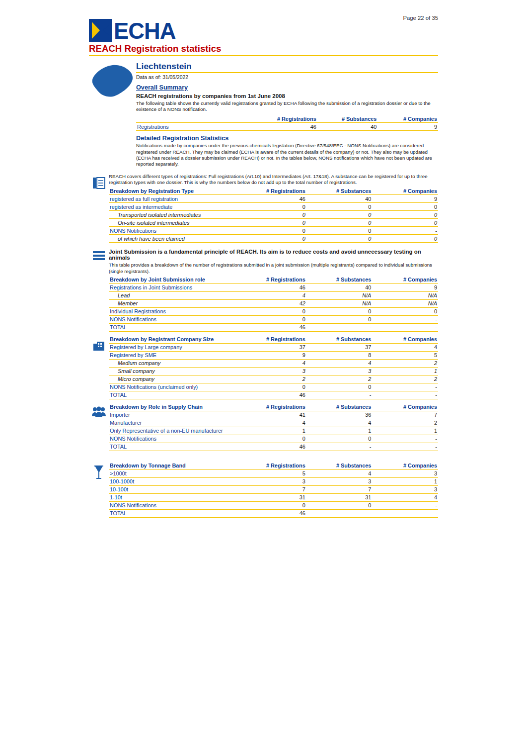Page 22 of 35
ECHA
REACH Registration statistics
Liechtenstein
Data as of: 31/05/2022
Overall Summary
REACH registrations by companies from 1st June 2008
The following table shows the currently valid registrations granted by ECHA following the submission of a registration dossier or due to the existence of a NONS notification.
| | # Registrations | # Substances | # Companies |
| --- | --- | --- | --- |
| Registrations | 46 | 40 | 9 |
Detailed Registration Statistics
Notifications made by companies under the previous chemicals legislation (Directive 67/548/EEC - NONS Notifications) are considered registered under REACH. They may be claimed (ECHA is aware of the current details of the company) or not. They also may be updated (ECHA has received a dossier submission under REACH) or not. In the tables below, NONS notifications which have not been updated are reported separately.
REACH covers different types of registrations: Full registrations (Art.10) and Intermediates (Art. 17&18). A substance can be registered for up to three registration types with one dossier. This is why the numbers below do not add up to the total number of registrations.
| Breakdown by Registration Type | # Registrations | # Substances | # Companies |
| --- | --- | --- | --- |
| registered as full registration | 46 | 40 | 9 |
| registered as intermediate | 0 | 0 | 0 |
| Transported isolated intermediates | 0 | 0 | 0 |
| On-site isolated intermediates | 0 | 0 | 0 |
| NONS Notifications | 0 | 0 | - |
| of which have been claimed | 0 | 0 | 0 |
Joint Submission is a fundamental principle of REACH. Its aim is to reduce costs and avoid unnecessary testing on animals
This table provides a breakdown of the number of registrations submitted in a joint submission (multiple registrants) compared to individual submissions (single registrants).
| Breakdown by Joint Submission role | # Registrations | # Substances | # Companies |
| --- | --- | --- | --- |
| Registrations in Joint Submissions | 46 | 40 | 9 |
| Lead | 4 | N/A | N/A |
| Member | 42 | N/A | N/A |
| Individual Registrations | 0 | 0 | 0 |
| NONS Notifications | 0 | 0 | - |
| TOTAL | 46 | - | - |
| Breakdown by Registrant Company Size | # Registrations | # Substances | # Companies |
| --- | --- | --- | --- |
| Registered by Large company | 37 | 37 | 4 |
| Registered by SME | 9 | 8 | 5 |
| Medium company | 4 | 4 | 2 |
| Small company | 3 | 3 | 1 |
| Micro company | 2 | 2 | 2 |
| NONS Notifications (unclaimed only) | 0 | 0 | - |
| TOTAL | 46 | - | - |
| Breakdown by Role in Supply Chain | # Registrations | # Substances | # Companies |
| --- | --- | --- | --- |
| Importer | 41 | 36 | 7 |
| Manufacturer | 4 | 4 | 2 |
| Only Representative of a non-EU manufacturer | 1 | 1 | 1 |
| NONS Notifications | 0 | 0 | - |
| TOTAL | 46 | - | - |
| Breakdown by Tonnage Band | # Registrations | # Substances | # Companies |
| --- | --- | --- | --- |
| >1000t | 5 | 4 | 3 |
| 100-1000t | 3 | 3 | 1 |
| 10-100t | 7 | 7 | 3 |
| 1-10t | 31 | 31 | 4 |
| NONS Notifications | 0 | 0 | - |
| TOTAL | 46 | - | - |